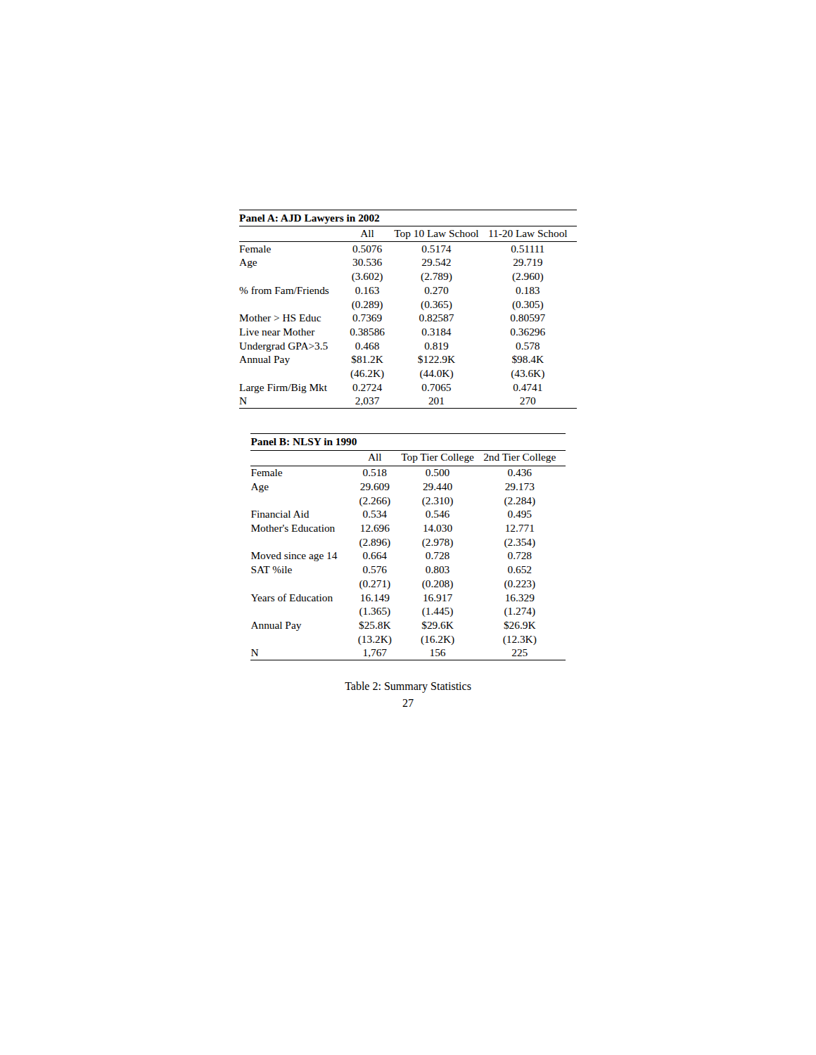| Panel A: AJD Lawyers in 2002 |
| | All | Top 10 Law School | 11-20 Law School |
| Female | 0.5076 | 0.5174 | 0.51111 |
| Age | 30.536 | 29.542 | 29.719 |
| | (3.602) | (2.789) | (2.960) |
| % from Fam/Friends | 0.163 | 0.270 | 0.183 |
| | (0.289) | (0.365) | (0.305) |
| Mother > HS Educ | 0.7369 | 0.82587 | 0.80597 |
| Live near Mother | 0.38586 | 0.3184 | 0.36296 |
| Undergrad GPA>3.5 | 0.468 | 0.819 | 0.578 |
| Annual Pay | $81.2K | $122.9K | $98.4K |
| | (46.2K) | (44.0K) | (43.6K) |
| Large Firm/Big Mkt | 0.2724 | 0.7065 | 0.4741 |
| N | 2,037 | 201 | 270 |
| Panel B: NLSY in 1990 |
| | All | Top Tier College | 2nd Tier College |
| Female | 0.518 | 0.500 | 0.436 |
| Age | 29.609 | 29.440 | 29.173 |
| | (2.266) | (2.310) | (2.284) |
| Financial Aid | 0.534 | 0.546 | 0.495 |
| Mother's Education | 12.696 | 14.030 | 12.771 |
| | (2.896) | (2.978) | (2.354) |
| Moved since age 14 | 0.664 | 0.728 | 0.728 |
| SAT %ile | 0.576 | 0.803 | 0.652 |
| | (0.271) | (0.208) | (0.223) |
| Years of Education | 16.149 | 16.917 | 16.329 |
| | (1.365) | (1.445) | (1.274) |
| Annual Pay | $25.8K | $29.6K | $26.9K |
| | (13.2K) | (16.2K) | (12.3K) |
| N | 1,767 | 156 | 225 |
Table 2: Summary Statistics
27